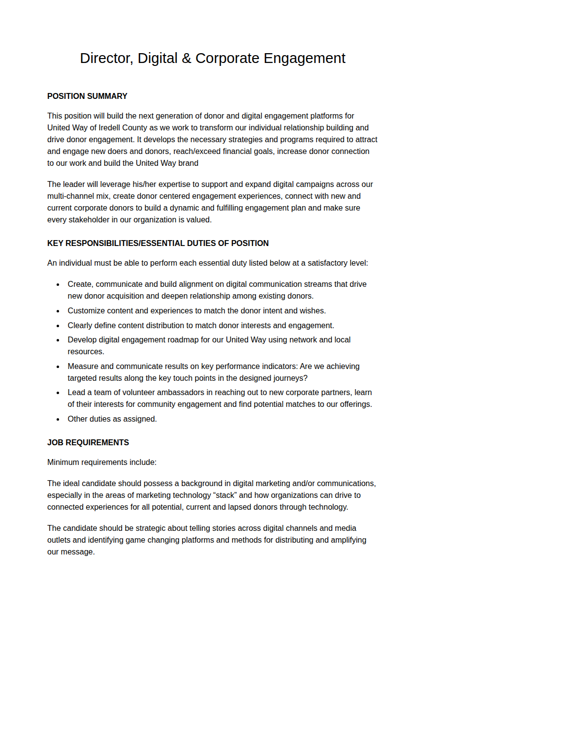Director, Digital & Corporate Engagement
POSITION SUMMARY
This position will build the next generation of donor and digital engagement platforms for United Way of Iredell County as we work to transform our individual relationship building and drive donor engagement. It develops the necessary strategies and programs required to attract and engage new doers and donors, reach/exceed financial goals, increase donor connection to our work and build the United Way brand
The leader will leverage his/her expertise to support and expand digital campaigns across our multi-channel mix, create donor centered engagement experiences, connect with new and current corporate donors to build a dynamic and fulfilling engagement plan and make sure every stakeholder in our organization is valued.
KEY RESPONSIBILITIES/ESSENTIAL DUTIES OF POSITION
An individual must be able to perform each essential duty listed below at a satisfactory level:
Create, communicate and build alignment on digital communication streams that drive new donor acquisition and deepen relationship among existing donors.
Customize content and experiences to match the donor intent and wishes.
Clearly define content distribution to match donor interests and engagement.
Develop digital engagement roadmap for our United Way using network and local resources.
Measure and communicate results on key performance indicators: Are we achieving targeted results along the key touch points in the designed journeys?
Lead a team of volunteer ambassadors in reaching out to new corporate partners, learn of their interests for community engagement and find potential matches to our offerings.
Other duties as assigned.
JOB REQUIREMENTS
Minimum requirements include:
The ideal candidate should possess a background in digital marketing and/or communications, especially in the areas of marketing technology “stack” and how organizations can drive to connected experiences for all potential, current and lapsed donors through technology.
The candidate should be strategic about telling stories across digital channels and media outlets and identifying game changing platforms and methods for distributing and amplifying our message.